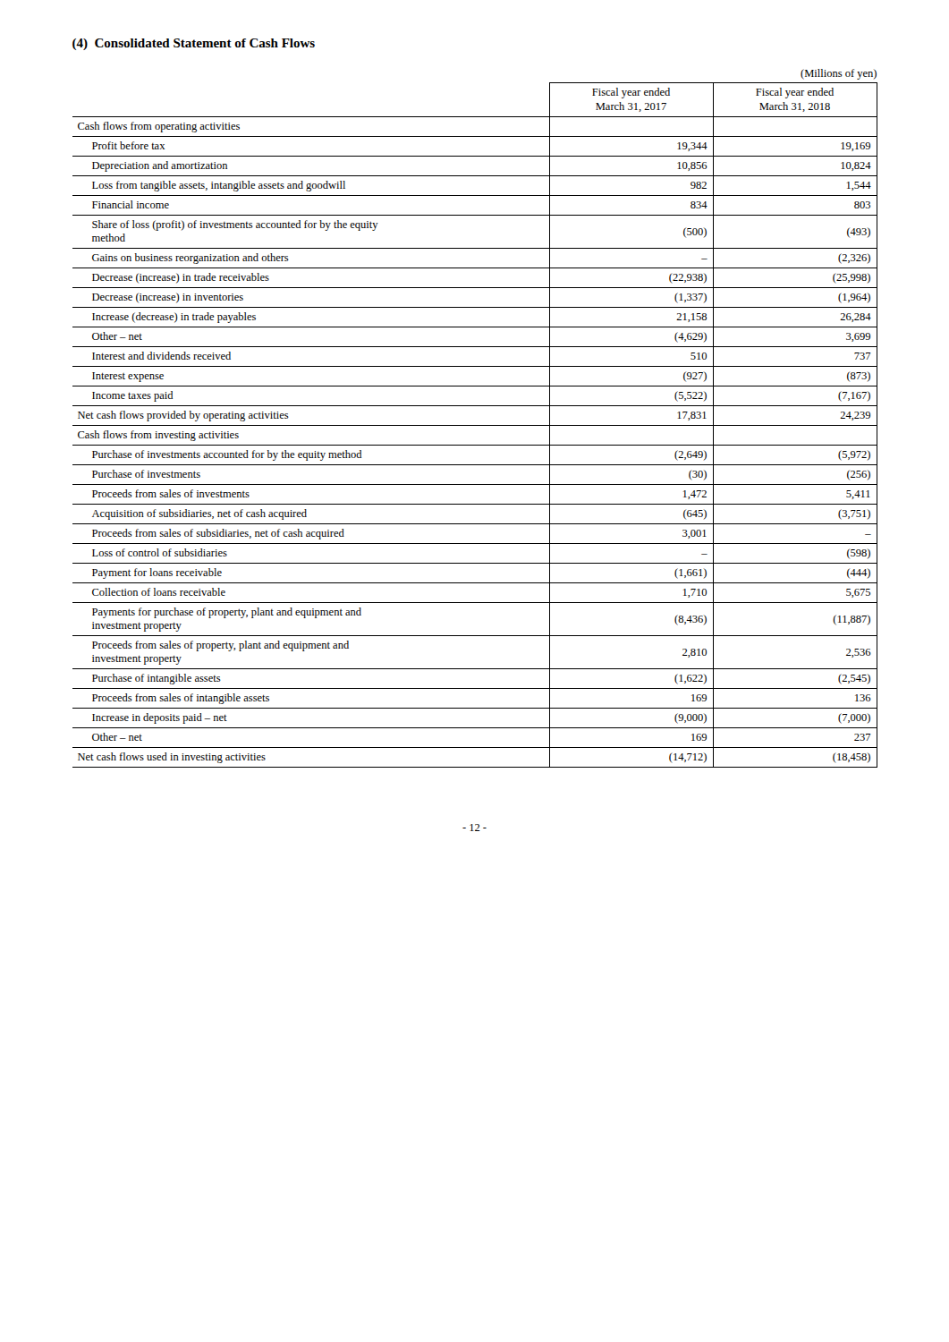(4) Consolidated Statement of Cash Flows
(Millions of yen)
| | Fiscal year ended March 31, 2017 | Fiscal year ended March 31, 2018 |
| --- | --- | --- |
| Cash flows from operating activities | | |
| Profit before tax | 19,344 | 19,169 |
| Depreciation and amortization | 10,856 | 10,824 |
| Loss from tangible assets, intangible assets and goodwill | 982 | 1,544 |
| Financial income | 834 | 803 |
| Share of loss (profit) of investments accounted for by the equity method | (500) | (493) |
| Gains on business reorganization and others | – | (2,326) |
| Decrease (increase) in trade receivables | (22,938) | (25,998) |
| Decrease (increase) in inventories | (1,337) | (1,964) |
| Increase (decrease) in trade payables | 21,158 | 26,284 |
| Other – net | (4,629) | 3,699 |
| Interest and dividends received | 510 | 737 |
| Interest expense | (927) | (873) |
| Income taxes paid | (5,522) | (7,167) |
| Net cash flows provided by operating activities | 17,831 | 24,239 |
| Cash flows from investing activities | | |
| Purchase of investments accounted for by the equity method | (2,649) | (5,972) |
| Purchase of investments | (30) | (256) |
| Proceeds from sales of investments | 1,472 | 5,411 |
| Acquisition of subsidiaries, net of cash acquired | (645) | (3,751) |
| Proceeds from sales of subsidiaries, net of cash acquired | 3,001 | – |
| Loss of control of subsidiaries | – | (598) |
| Payment for loans receivable | (1,661) | (444) |
| Collection of loans receivable | 1,710 | 5,675 |
| Payments for purchase of property, plant and equipment and investment property | (8,436) | (11,887) |
| Proceeds from sales of property, plant and equipment and investment property | 2,810 | 2,536 |
| Purchase of intangible assets | (1,622) | (2,545) |
| Proceeds from sales of intangible assets | 169 | 136 |
| Increase in deposits paid – net | (9,000) | (7,000) |
| Other – net | 169 | 237 |
| Net cash flows used in investing activities | (14,712) | (18,458) |
- 12 -